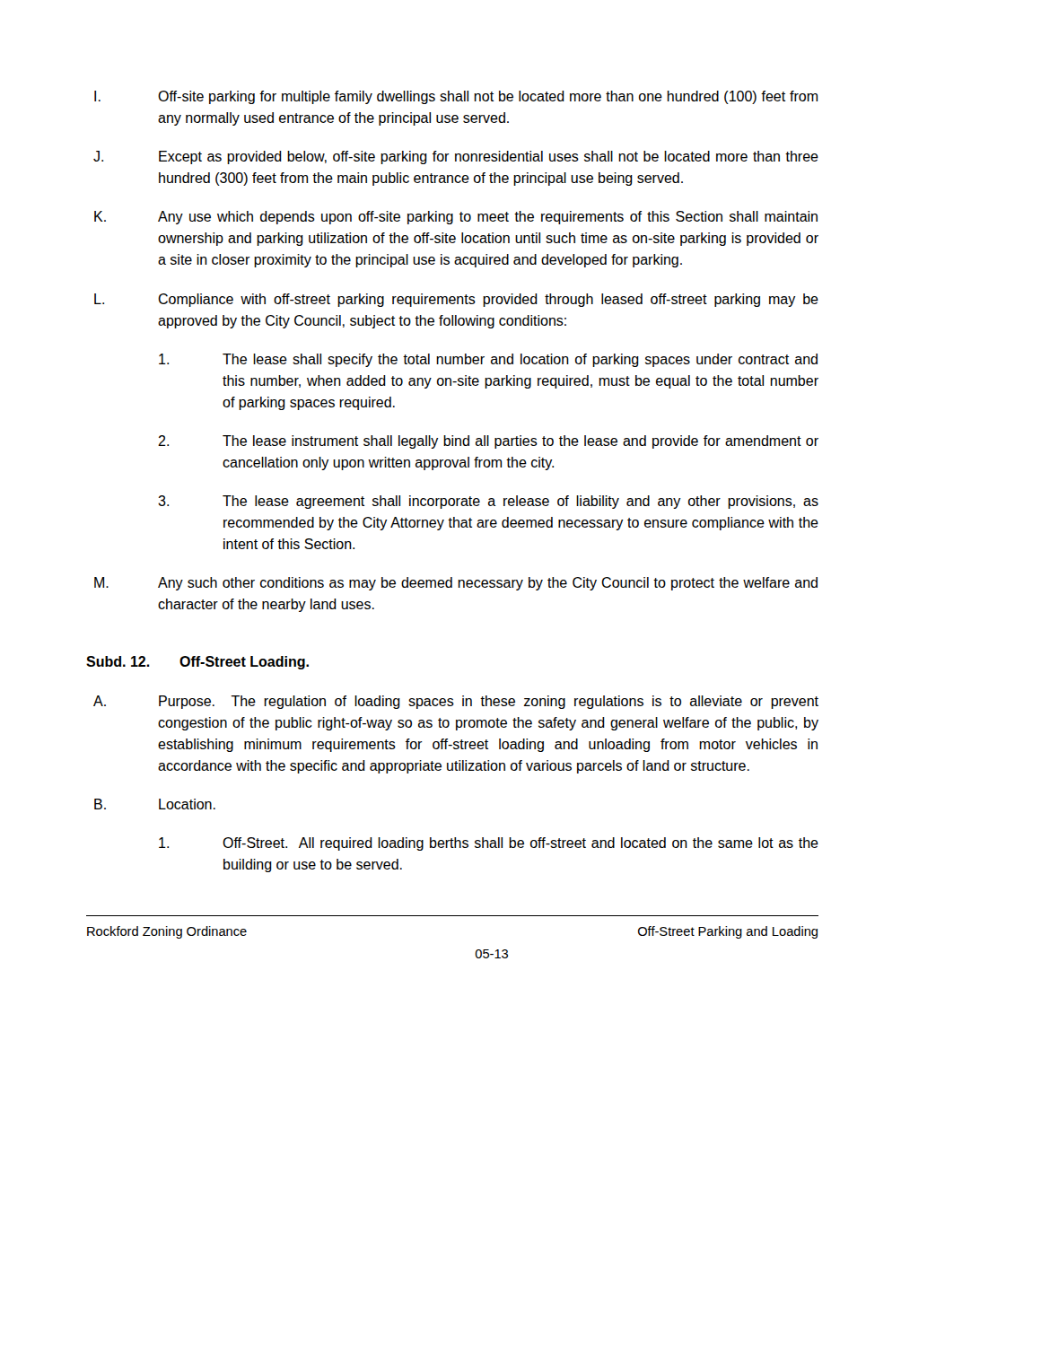I.
Off-site parking for multiple family dwellings shall not be located more than one hundred (100) feet from any normally used entrance of the principal use served.
J.
Except as provided below, off-site parking for nonresidential uses shall not be located more than three hundred (300) feet from the main public entrance of the principal use being served.
K.
Any use which depends upon off-site parking to meet the requirements of this Section shall maintain ownership and parking utilization of the off-site location until such time as on-site parking is provided or a site in closer proximity to the principal use is acquired and developed for parking.
L.
Compliance with off-street parking requirements provided through leased off-street parking may be approved by the City Council, subject to the following conditions:
1.
The lease shall specify the total number and location of parking spaces under contract and this number, when added to any on-site parking required, must be equal to the total number of parking spaces required.
2.
The lease instrument shall legally bind all parties to the lease and provide for amendment or cancellation only upon written approval from the city.
3.
The lease agreement shall incorporate a release of liability and any other provisions, as recommended by the City Attorney that are deemed necessary to ensure compliance with the intent of this Section.
M.
Any such other conditions as may be deemed necessary by the City Council to protect the welfare and character of the nearby land uses.
Subd. 12. Off-Street Loading.
A.
Purpose. The regulation of loading spaces in these zoning regulations is to alleviate or prevent congestion of the public right-of-way so as to promote the safety and general welfare of the public, by establishing minimum requirements for off-street loading and unloading from motor vehicles in accordance with the specific and appropriate utilization of various parcels of land or structure.
B.
Location.
1.
Off-Street. All required loading berths shall be off-street and located on the same lot as the building or use to be served.
Rockford Zoning Ordinance
Off-Street Parking and Loading
05-13